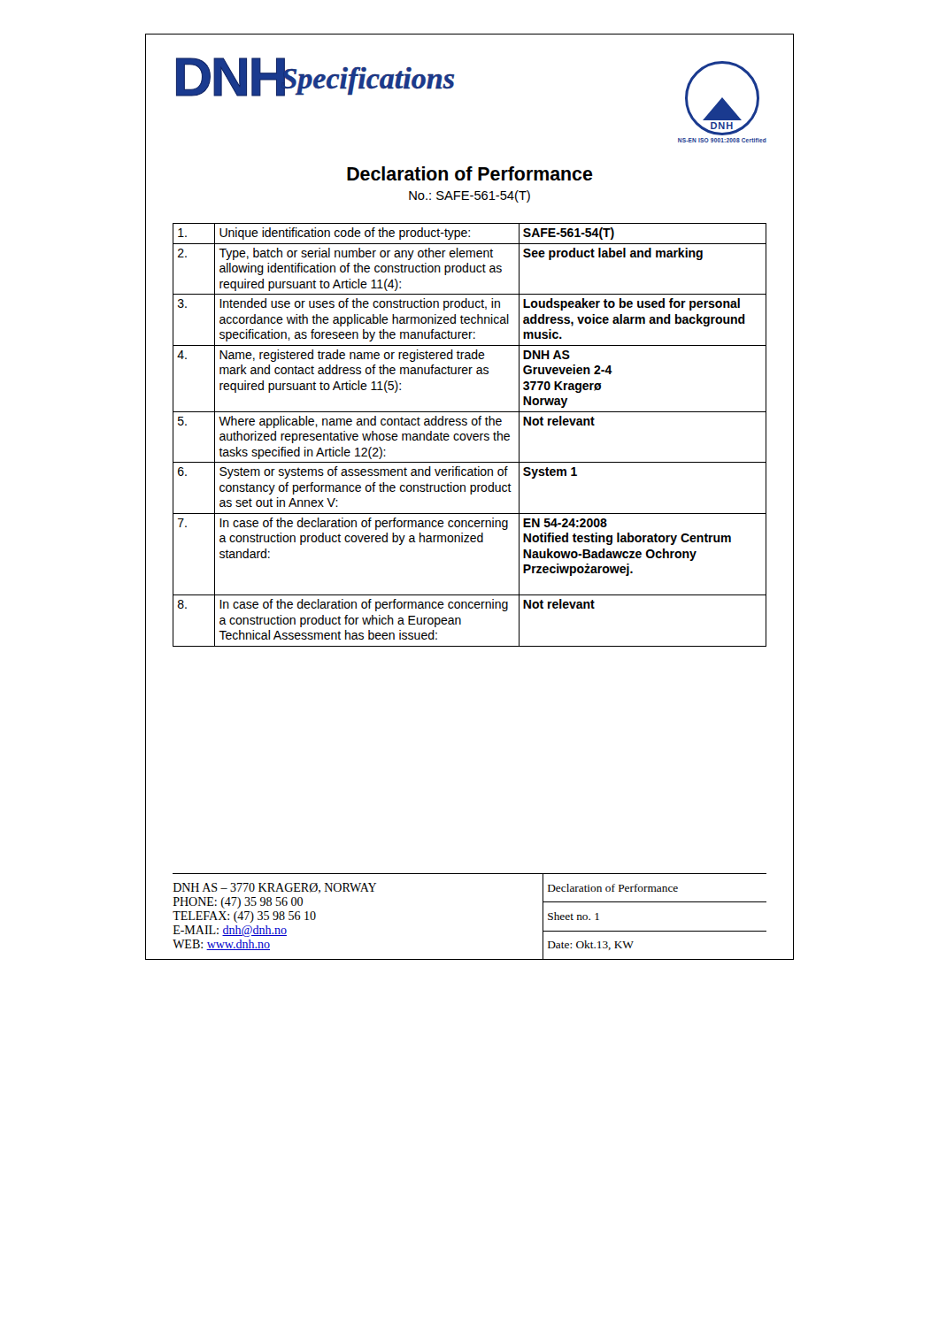DNH Specifications
DNH
NS-EN ISO 9001:2008 Certified
Declaration of Performance
No.: SAFE-561-54(T)
| 1. | Unique identification code of the product-type: | SAFE-561-54(T) |
| 2. | Type, batch or serial number or any other element allowing identification of the construction product as required pursuant to Article 11(4): | See product label and marking |
| 3. | Intended use or uses of the construction product, in accordance with the applicable harmonized technical specification, as foreseen by the manufacturer: | Loudspeaker to be used for personal address, voice alarm and background music. |
| 4. | Name, registered trade name or registered trade mark and contact address of the manufacturer as required pursuant to Article 11(5): | DNH AS Gruveveien 2-4 3770 Kragerø Norway |
| 5. | Where applicable, name and contact address of the authorized representative whose mandate covers the tasks specified in Article 12(2): | Not relevant |
| 6. | System or systems of assessment and verification of constancy of performance of the construction product as set out in Annex V: | System 1 |
| 7. | In case of the declaration of performance concerning a construction product covered by a harmonized standard: | EN 54-24:2008 Notified testing laboratory Centrum Naukowo-Badawcze Ochrony Przeciwpożarowej. |
| 8. | In case of the declaration of performance concerning a construction product for which a European Technical Assessment has been issued: | Not relevant |
DNH AS – 3770 KRAGERØ, NORWAY
PHONE: (47) 35 98 56 00
TELEFAX: (47) 35 98 56 10
E-MAIL: dnh@dnh.no
WEB: www.dnh.no
Declaration of Performance
Sheet no. 1
Date: Okt.13, KW